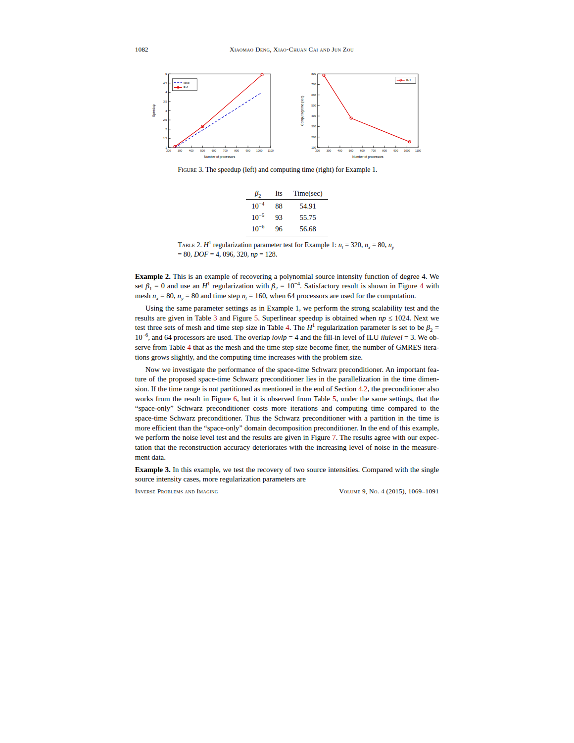1082 Xiaomao Deng, Xiao-Chuan Cai and Jun Zou
1 1.5 2 2.5 3 3.5 4 4.5 5 200 300 400 500 600 700 800 900 1000 1100 Number of processors Speedup ideal Ex1
100 200 300 400 500 600 700 800 200 300 400 500 600 700 800 900 1000 1100 Number of processors Computing time (sec) Ex1
Figure 3. The speedup (left) and computing time (right) for Example 1.
| β 2 | Its | Time(sec) |
| --- | --- | --- |
| 10 −4 | 88 | 54.91 |
| 10 −5 | 93 | 55.75 |
| 10 −6 | 96 | 56.68 |
Table 2. H1 regularization parameter test for Example 1: nt = 320, nx = 80, ny = 80, DOF = 4, 096, 320, np = 128.
Example 2. This is an example of recovering a polynomial source intensity function of degree 4. We set β1 = 0 and use an H1 regularization with β2 = 10−4. Satisfactory result is shown in Figure 4 with mesh nx = 80, ny = 80 and time step nt = 160, when 64 processors are used for the computation.
Using the same parameter settings as in Example 1, we perform the strong scalability test and the results are given in Table 3 and Figure 5. Superlinear speedup is obtained when np ≤ 1024. Next we test three sets of mesh and time step size in Table 4. The H1 regularization parameter is set to be β2 = 10−6, and 64 processors are used. The overlap iovlp = 4 and the fill-in level of ILU ilulevel = 3. We observe from Table 4 that as the mesh and the time step size become finer, the number of GMRES iterations grows slightly, and the computing time increases with the problem size.
Now we investigate the performance of the space-time Schwarz preconditioner. An important feature of the proposed space-time Schwarz preconditioner lies in the parallelization in the time dimension. If the time range is not partitioned as mentioned in the end of Section 4.2, the preconditioner also works from the result in Figure 6, but it is observed from Table 5, under the same settings, that the “space-only” Schwarz preconditioner costs more iterations and computing time compared to the space-time Schwarz preconditioner. Thus the Schwarz preconditioner with a partition in the time is more efficient than the “space-only” domain decomposition preconditioner. In the end of this example, we perform the noise level test and the results are given in Figure 7. The results agree with our expectation that the reconstruction accuracy deteriorates with the increasing level of noise in the measurement data.
Example 3. In this example, we test the recovery of two source intensities. Compared with the single source intensity cases, more regularization parameters are
Inverse Problems and Imaging Volume 9, No. 4 (2015), 1069–1091